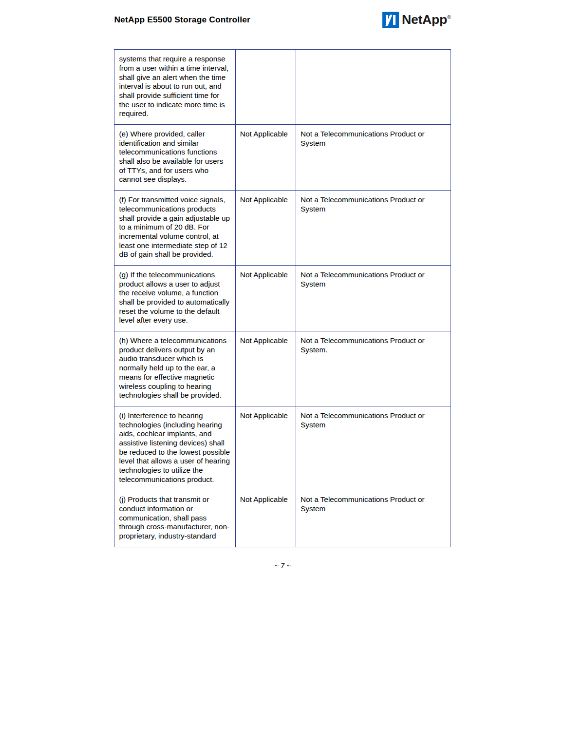NetApp E5500 Storage Controller
NetApp®
| systems that require a response from a user within a time interval, shall give an alert when the time interval is about to run out, and shall provide sufficient time for the user to indicate more time is required. | | |
| (e) Where provided, caller identification and similar telecommunications functions shall also be available for users of TTYs, and for users who cannot see displays. | Not Applicable | Not a Telecommunications Product or System |
| (f) For transmitted voice signals, telecommunications products shall provide a gain adjustable up to a minimum of 20 dB. For incremental volume control, at least one intermediate step of 12 dB of gain shall be provided. | Not Applicable | Not a Telecommunications Product or System |
| (g) If the telecommunications product allows a user to adjust the receive volume, a function shall be provided to automatically reset the volume to the default level after every use. | Not Applicable | Not a Telecommunications Product or System |
| (h) Where a telecommunications product delivers output by an audio transducer which is normally held up to the ear, a means for effective magnetic wireless coupling to hearing technologies shall be provided. | Not Applicable | Not a Telecommunications Product or System. |
| (i) Interference to hearing technologies (including hearing aids, cochlear implants, and assistive listening devices) shall be reduced to the lowest possible level that allows a user of hearing technologies to utilize the telecommunications product. | Not Applicable | Not a Telecommunications Product or System |
| (j) Products that transmit or conduct information or communication, shall pass through cross-manufacturer, non-proprietary, industry-standard | Not Applicable | Not a Telecommunications Product or System |
~ 7 ~